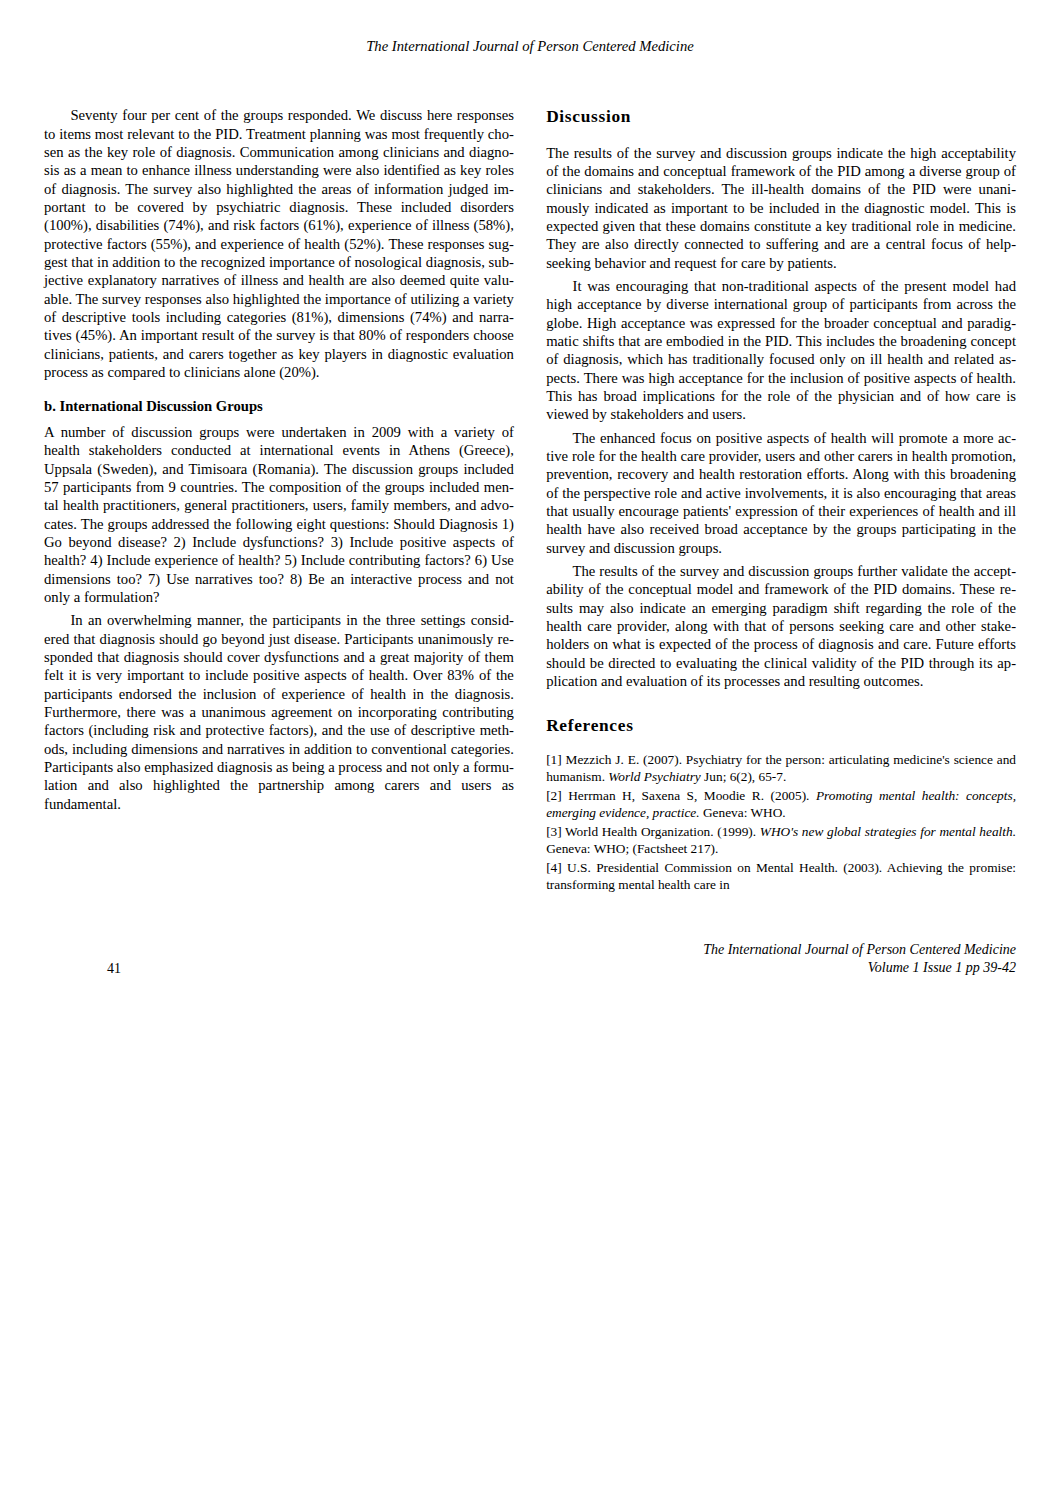The International Journal of Person Centered Medicine
Seventy four per cent of the groups responded. We discuss here responses to items most relevant to the PID. Treatment planning was most frequently chosen as the key role of diagnosis. Communication among clinicians and diagnosis as a mean to enhance illness understanding were also identified as key roles of diagnosis. The survey also highlighted the areas of information judged important to be covered by psychiatric diagnosis. These included disorders (100%), disabilities (74%), and risk factors (61%), experience of illness (58%), protective factors (55%), and experience of health (52%). These responses suggest that in addition to the recognized importance of nosological diagnosis, subjective explanatory narratives of illness and health are also deemed quite valuable. The survey responses also highlighted the importance of utilizing a variety of descriptive tools including categories (81%), dimensions (74%) and narratives (45%). An important result of the survey is that 80% of responders choose clinicians, patients, and carers together as key players in diagnostic evaluation process as compared to clinicians alone (20%).
b. International Discussion Groups
A number of discussion groups were undertaken in 2009 with a variety of health stakeholders conducted at international events in Athens (Greece), Uppsala (Sweden), and Timisoara (Romania). The discussion groups included 57 participants from 9 countries. The composition of the groups included mental health practitioners, general practitioners, users, family members, and advocates. The groups addressed the following eight questions: Should Diagnosis 1) Go beyond disease? 2) Include dysfunctions? 3) Include positive aspects of health? 4) Include experience of health? 5) Include contributing factors? 6) Use dimensions too? 7) Use narratives too? 8) Be an interactive process and not only a formulation?
In an overwhelming manner, the participants in the three settings considered that diagnosis should go beyond just disease. Participants unanimously responded that diagnosis should cover dysfunctions and a great majority of them felt it is very important to include positive aspects of health. Over 83% of the participants endorsed the inclusion of experience of health in the diagnosis. Furthermore, there was a unanimous agreement on incorporating contributing factors (including risk and protective factors), and the use of descriptive methods, including dimensions and narratives in addition to conventional categories. Participants also emphasized diagnosis as being a process and not only a formulation and also highlighted the partnership among carers and users as fundamental.
Discussion
The results of the survey and discussion groups indicate the high acceptability of the domains and conceptual framework of the PID among a diverse group of clinicians and stakeholders. The ill-health domains of the PID were unanimously indicated as important to be included in the diagnostic model. This is expected given that these domains constitute a key traditional role in medicine. They are also directly connected to suffering and are a central focus of help-seeking behavior and request for care by patients.
It was encouraging that non-traditional aspects of the present model had high acceptance by diverse international group of participants from across the globe. High acceptance was expressed for the broader conceptual and paradigmatic shifts that are embodied in the PID. This includes the broadening concept of diagnosis, which has traditionally focused only on ill health and related aspects. There was high acceptance for the inclusion of positive aspects of health. This has broad implications for the role of the physician and of how care is viewed by stakeholders and users.
The enhanced focus on positive aspects of health will promote a more active role for the health care provider, users and other carers in health promotion, prevention, recovery and health restoration efforts. Along with this broadening of the perspective role and active involvements, it is also encouraging that areas that usually encourage patients' expression of their experiences of health and ill health have also received broad acceptance by the groups participating in the survey and discussion groups.
The results of the survey and discussion groups further validate the acceptability of the conceptual model and framework of the PID domains. These results may also indicate an emerging paradigm shift regarding the role of the health care provider, along with that of persons seeking care and other stakeholders on what is expected of the process of diagnosis and care. Future efforts should be directed to evaluating the clinical validity of the PID through its application and evaluation of its processes and resulting outcomes.
References
[1] Mezzich J. E. (2007). Psychiatry for the person: articulating medicine's science and humanism. World Psychiatry Jun; 6(2), 65-7.
[2] Herrman H, Saxena S, Moodie R. (2005). Promoting mental health: concepts, emerging evidence, practice. Geneva: WHO.
[3] World Health Organization. (1999). WHO's new global strategies for mental health. Geneva: WHO; (Factsheet 217).
[4] U.S. Presidential Commission on Mental Health. (2003). Achieving the promise: transforming mental health care in
41
The International Journal of Person Centered Medicine
Volume 1 Issue 1 pp 39-42